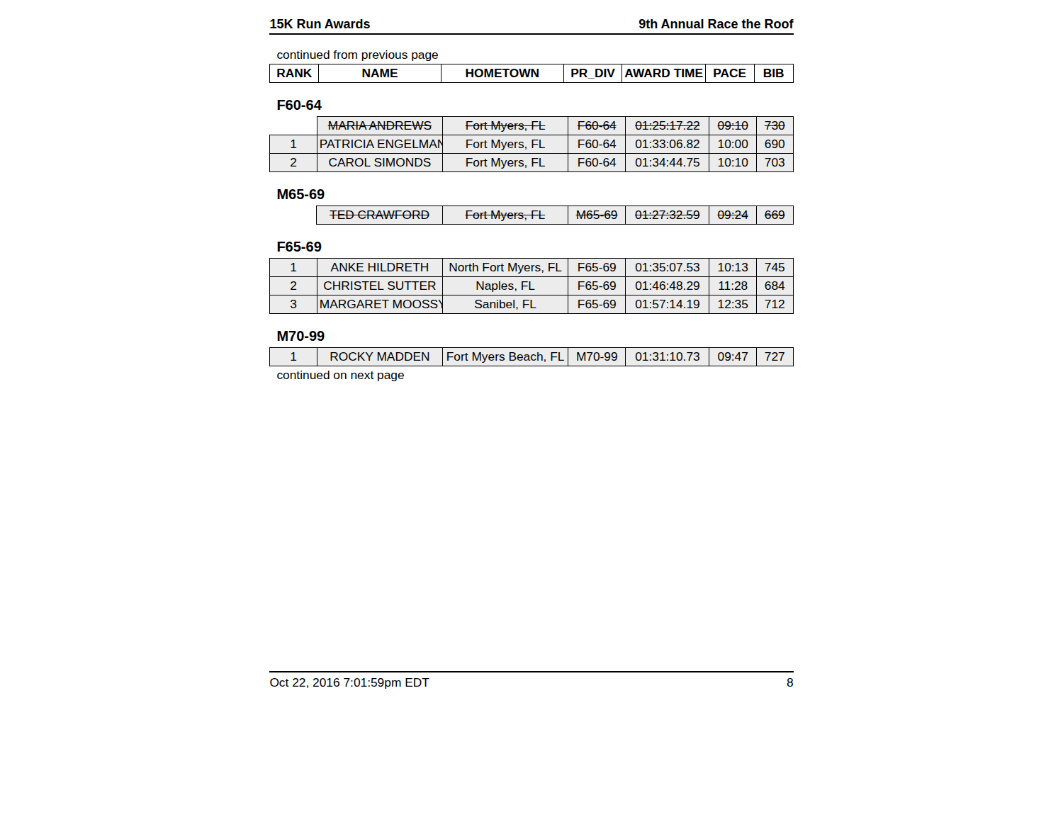15K Run Awards
9th Annual Race the Roof
continued from previous page
| RANK | NAME | HOMETOWN | PR_DIV | AWARD TIME | PACE | BIB |
| --- | --- | --- | --- | --- | --- | --- |
F60-64
| | MARIA ANDREWS | Fort Myers, FL | F60-64 | 01:25:17.22 | 09:10 | 730 |
| 1 | PATRICIA ENGELMAN | Fort Myers, FL | F60-64 | 01:33:06.82 | 10:00 | 690 |
| 2 | CAROL SIMONDS | Fort Myers, FL | F60-64 | 01:34:44.75 | 10:10 | 703 |
M65-69
| | TED CRAWFORD | Fort Myers, FL | M65-69 | 01:27:32.59 | 09:24 | 669 |
F65-69
| 1 | ANKE HILDRETH | North Fort Myers, FL | F65-69 | 01:35:07.53 | 10:13 | 745 |
| 2 | CHRISTEL SUTTER | Naples, FL | F65-69 | 01:46:48.29 | 11:28 | 684 |
| 3 | MARGARET MOOSSY | Sanibel, FL | F65-69 | 01:57:14.19 | 12:35 | 712 |
M70-99
| 1 | ROCKY MADDEN | Fort Myers Beach, FL | M70-99 | 01:31:10.73 | 09:47 | 727 |
continued on next page
Oct 22, 2016 7:01:59pm EDT
8